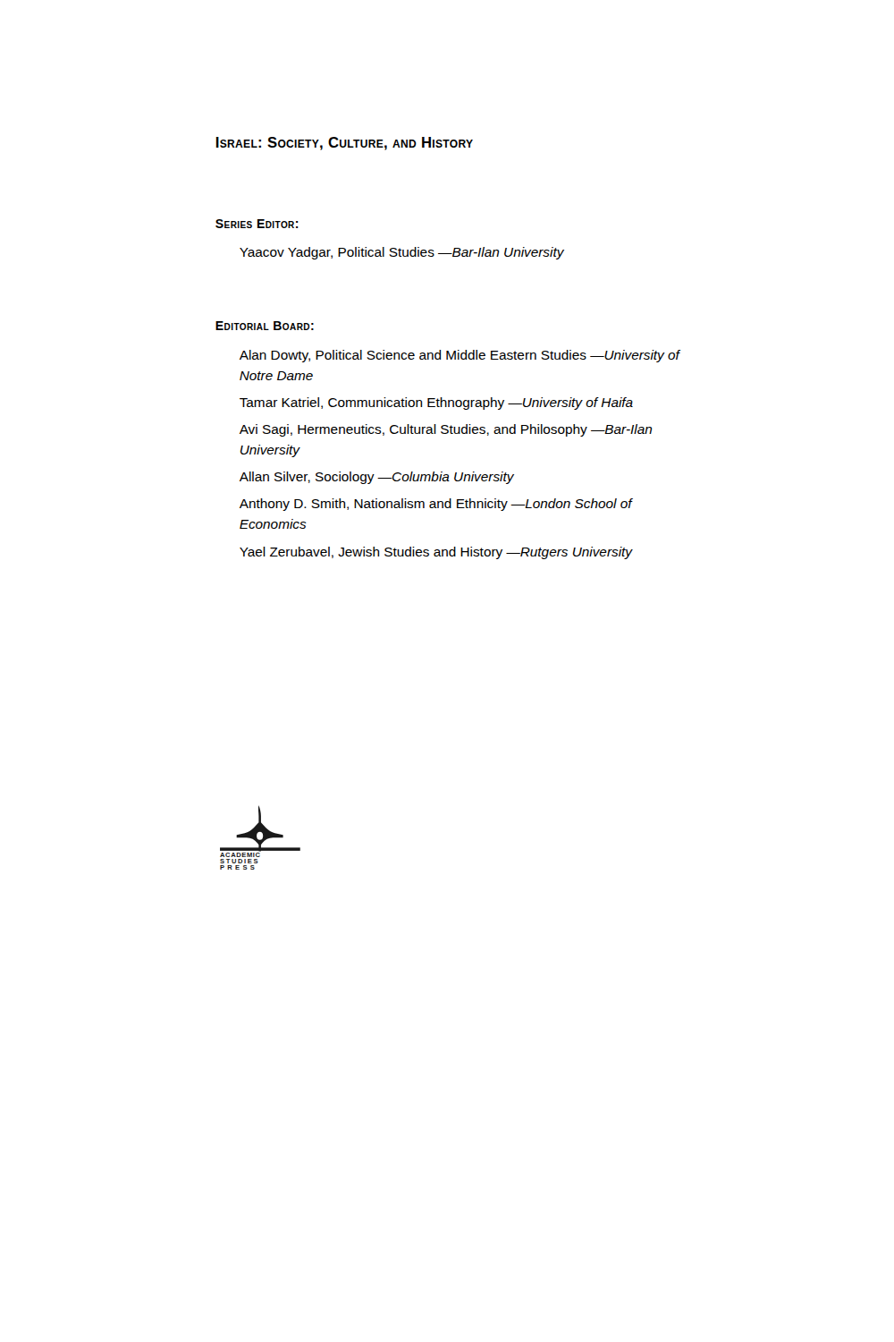Israel: Society, Culture, and History
Series Editor:
Yaacov Yadgar, Political Studies —Bar-Ilan University
Editorial Board:
Alan Dowty, Political Science and Middle Eastern Studies —University of Notre Dame
Tamar Katriel, Communication Ethnography —University of Haifa
Avi Sagi, Hermeneutics, Cultural Studies, and Philosophy —Bar-Ilan University
Allan Silver, Sociology —Columbia University
Anthony D. Smith, Nationalism and Ethnicity —London School of Economics
Yael Zerubavel, Jewish Studies and History —Rutgers University
Academic Studies Press ACADEMIC STUDIES PRESS